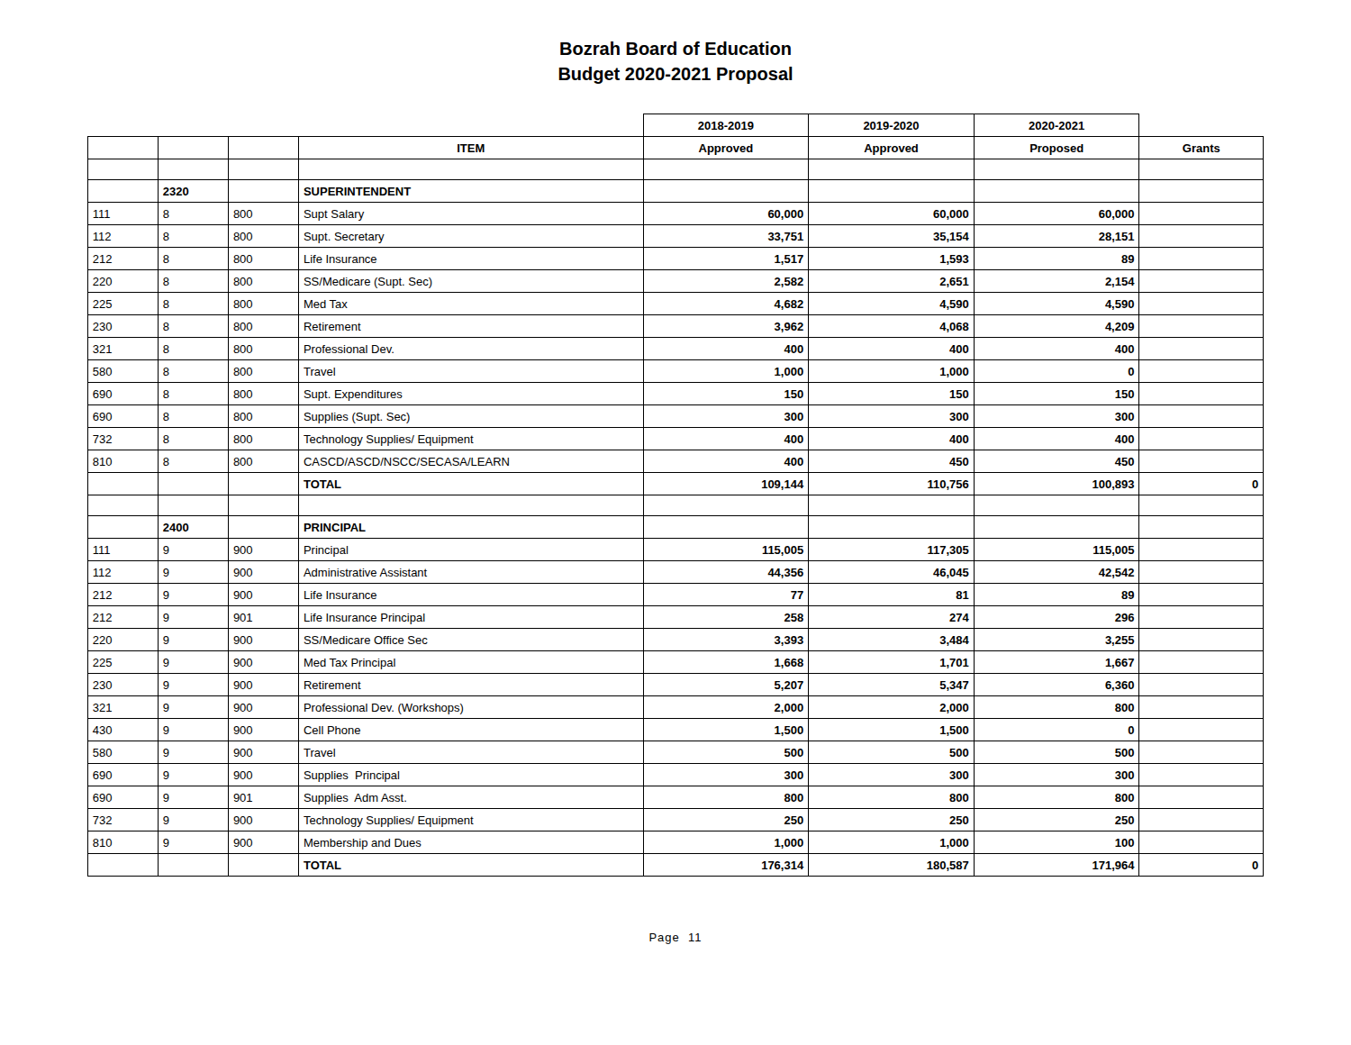Bozrah Board of Education
Budget 2020-2021 Proposal
| | | | | 2018-2019 | 2019-2020 | 2020-2021 | |
| | | | ITEM | Approved | Approved | Proposed | Grants |
| | 2320 | | SUPERINTENDENT | | | | |
| 111 | 8 | 800 | Supt Salary | 60,000 | 60,000 | 60,000 | |
| 112 | 8 | 800 | Supt. Secretary | 33,751 | 35,154 | 28,151 | |
| 212 | 8 | 800 | Life Insurance | 1,517 | 1,593 | 89 | |
| 220 | 8 | 800 | SS/Medicare (Supt. Sec) | 2,582 | 2,651 | 2,154 | |
| 225 | 8 | 800 | Med Tax | 4,682 | 4,590 | 4,590 | |
| 230 | 8 | 800 | Retirement | 3,962 | 4,068 | 4,209 | |
| 321 | 8 | 800 | Professional Dev. | 400 | 400 | 400 | |
| 580 | 8 | 800 | Travel | 1,000 | 1,000 | 0 | |
| 690 | 8 | 800 | Supt. Expenditures | 150 | 150 | 150 | |
| 690 | 8 | 800 | Supplies (Supt. Sec) | 300 | 300 | 300 | |
| 732 | 8 | 800 | Technology Supplies/ Equipment | 400 | 400 | 400 | |
| 810 | 8 | 800 | CASCD/ASCD/NSCC/SECASA/LEARN | 400 | 450 | 450 | |
| | | | TOTAL | 109,144 | 110,756 | 100,893 | 0 |
| | 2400 | | PRINCIPAL | | | | |
| 111 | 9 | 900 | Principal | 115,005 | 117,305 | 115,005 | |
| 112 | 9 | 900 | Administrative Assistant | 44,356 | 46,045 | 42,542 | |
| 212 | 9 | 900 | Life Insurance | 77 | 81 | 89 | |
| 212 | 9 | 901 | Life Insurance Principal | 258 | 274 | 296 | |
| 220 | 9 | 900 | SS/Medicare Office Sec | 3,393 | 3,484 | 3,255 | |
| 225 | 9 | 900 | Med Tax Principal | 1,668 | 1,701 | 1,667 | |
| 230 | 9 | 900 | Retirement | 5,207 | 5,347 | 6,360 | |
| 321 | 9 | 900 | Professional Dev. (Workshops) | 2,000 | 2,000 | 800 | |
| 430 | 9 | 900 | Cell Phone | 1,500 | 1,500 | 0 | |
| 580 | 9 | 900 | Travel | 500 | 500 | 500 | |
| 690 | 9 | 900 | Supplies Principal | 300 | 300 | 300 | |
| 690 | 9 | 901 | Supplies Adm Asst. | 800 | 800 | 800 | |
| 732 | 9 | 900 | Technology Supplies/ Equipment | 250 | 250 | 250 | |
| 810 | 9 | 900 | Membership and Dues | 1,000 | 1,000 | 100 | |
| | | | TOTAL | 176,314 | 180,587 | 171,964 | 0 |
Page 11